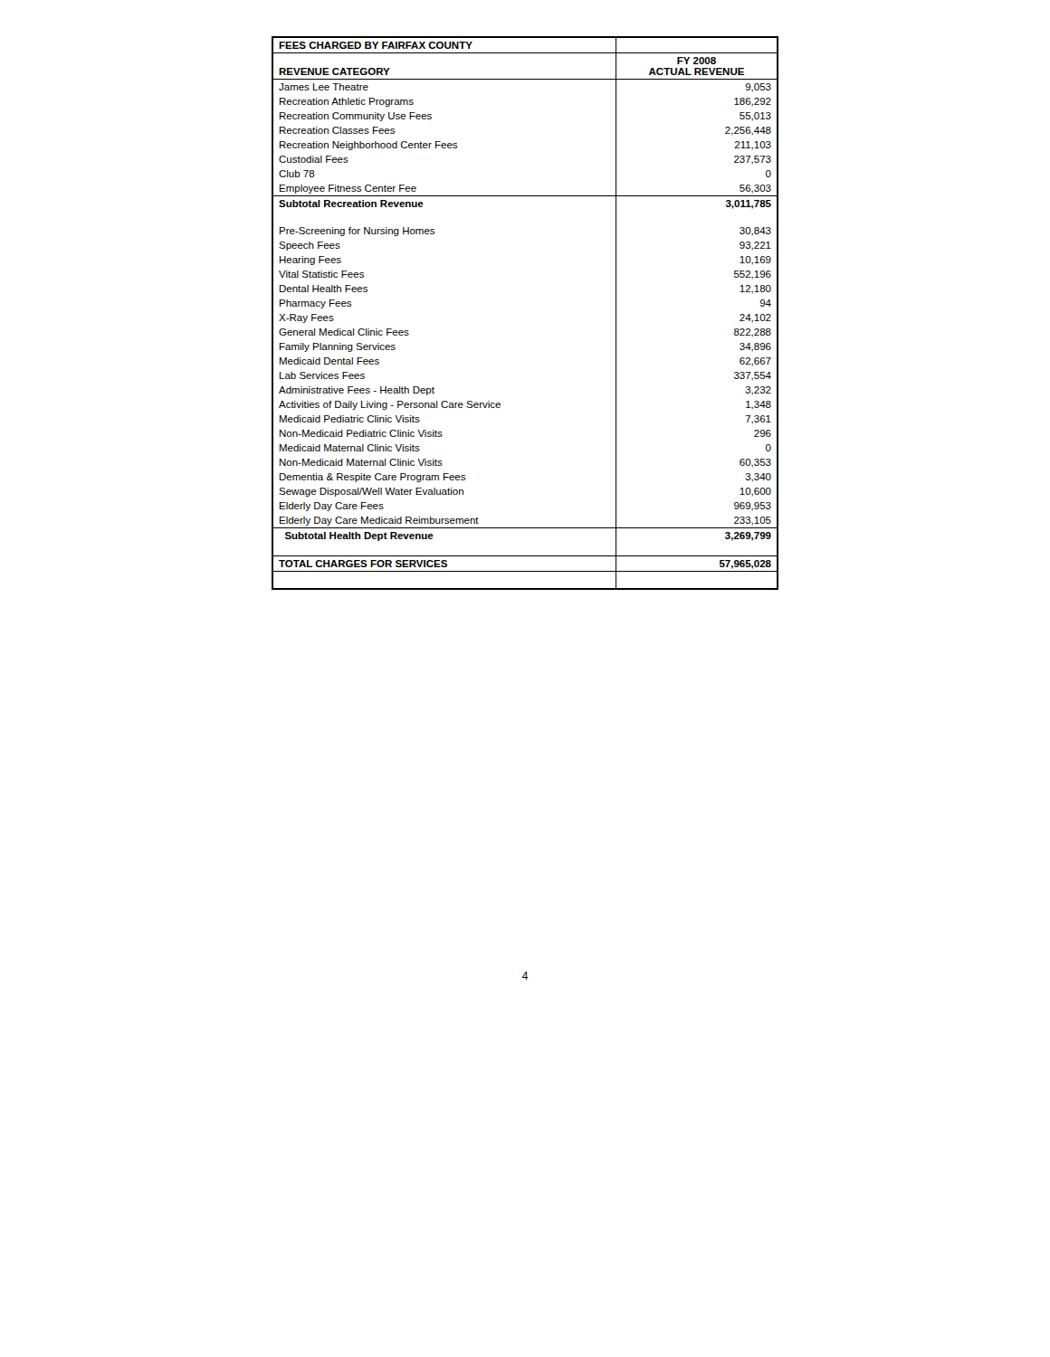| FEES CHARGED BY FAIRFAX COUNTY | |
| REVENUE CATEGORY | FY 2008 ACTUAL REVENUE |
| James Lee Theatre | 9,053 |
| Recreation Athletic Programs | 186,292 |
| Recreation Community Use Fees | 55,013 |
| Recreation Classes Fees | 2,256,448 |
| Recreation Neighborhood Center Fees | 211,103 |
| Custodial Fees | 237,573 |
| Club 78 | 0 |
| Employee Fitness Center Fee | 56,303 |
| Subtotal Recreation Revenue | 3,011,785 |
| Pre-Screening for Nursing Homes | 30,843 |
| Speech Fees | 93,221 |
| Hearing Fees | 10,169 |
| Vital Statistic Fees | 552,196 |
| Dental Health Fees | 12,180 |
| Pharmacy Fees | 94 |
| X-Ray Fees | 24,102 |
| General Medical Clinic Fees | 822,288 |
| Family Planning Services | 34,896 |
| Medicaid Dental Fees | 62,667 |
| Lab Services Fees | 337,554 |
| Administrative Fees - Health Dept | 3,232 |
| Activities of Daily Living - Personal Care Service | 1,348 |
| Medicaid Pediatric Clinic Visits | 7,361 |
| Non-Medicaid Pediatric Clinic Visits | 296 |
| Medicaid Maternal Clinic Visits | 0 |
| Non-Medicaid Maternal Clinic Visits | 60,353 |
| Dementia & Respite Care Program Fees | 3,340 |
| Sewage Disposal/Well Water Evaluation | 10,600 |
| Elderly Day Care Fees | 969,953 |
| Elderly Day Care Medicaid Reimbursement | 233,105 |
| Subtotal Health Dept Revenue | 3,269,799 |
| TOTAL CHARGES FOR SERVICES | 57,965,028 |
4